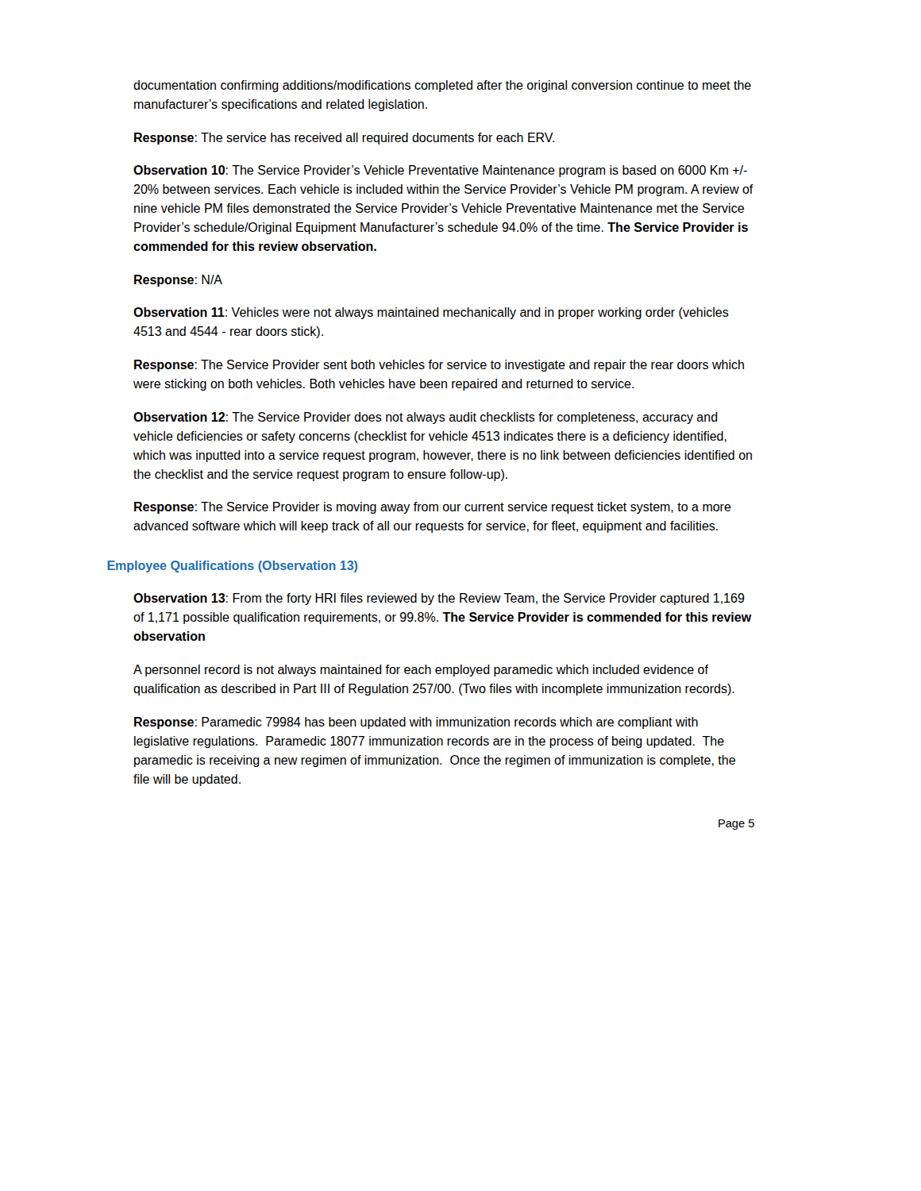documentation confirming additions/modifications completed after the original conversion continue to meet the manufacturer’s specifications and related legislation.
Response: The service has received all required documents for each ERV.
Observation 10: The Service Provider’s Vehicle Preventative Maintenance program is based on 6000 Km +/- 20% between services. Each vehicle is included within the Service Provider’s Vehicle PM program. A review of nine vehicle PM files demonstrated the Service Provider’s Vehicle Preventative Maintenance met the Service Provider’s schedule/Original Equipment Manufacturer’s schedule 94.0% of the time. The Service Provider is commended for this review observation.
Response: N/A
Observation 11: Vehicles were not always maintained mechanically and in proper working order (vehicles 4513 and 4544 - rear doors stick).
Response: The Service Provider sent both vehicles for service to investigate and repair the rear doors which were sticking on both vehicles. Both vehicles have been repaired and returned to service.
Observation 12: The Service Provider does not always audit checklists for completeness, accuracy and vehicle deficiencies or safety concerns (checklist for vehicle 4513 indicates there is a deficiency identified, which was inputted into a service request program, however, there is no link between deficiencies identified on the checklist and the service request program to ensure follow-up).
Response: The Service Provider is moving away from our current service request ticket system, to a more advanced software which will keep track of all our requests for service, for fleet, equipment and facilities.
Employee Qualifications (Observation 13)
Observation 13: From the forty HRI files reviewed by the Review Team, the Service Provider captured 1,169 of 1,171 possible qualification requirements, or 99.8%. The Service Provider is commended for this review observation
A personnel record is not always maintained for each employed paramedic which included evidence of qualification as described in Part III of Regulation 257/00. (Two files with incomplete immunization records).
Response: Paramedic 79984 has been updated with immunization records which are compliant with legislative regulations. Paramedic 18077 immunization records are in the process of being updated. The paramedic is receiving a new regimen of immunization. Once the regimen of immunization is complete, the file will be updated.
Page 5